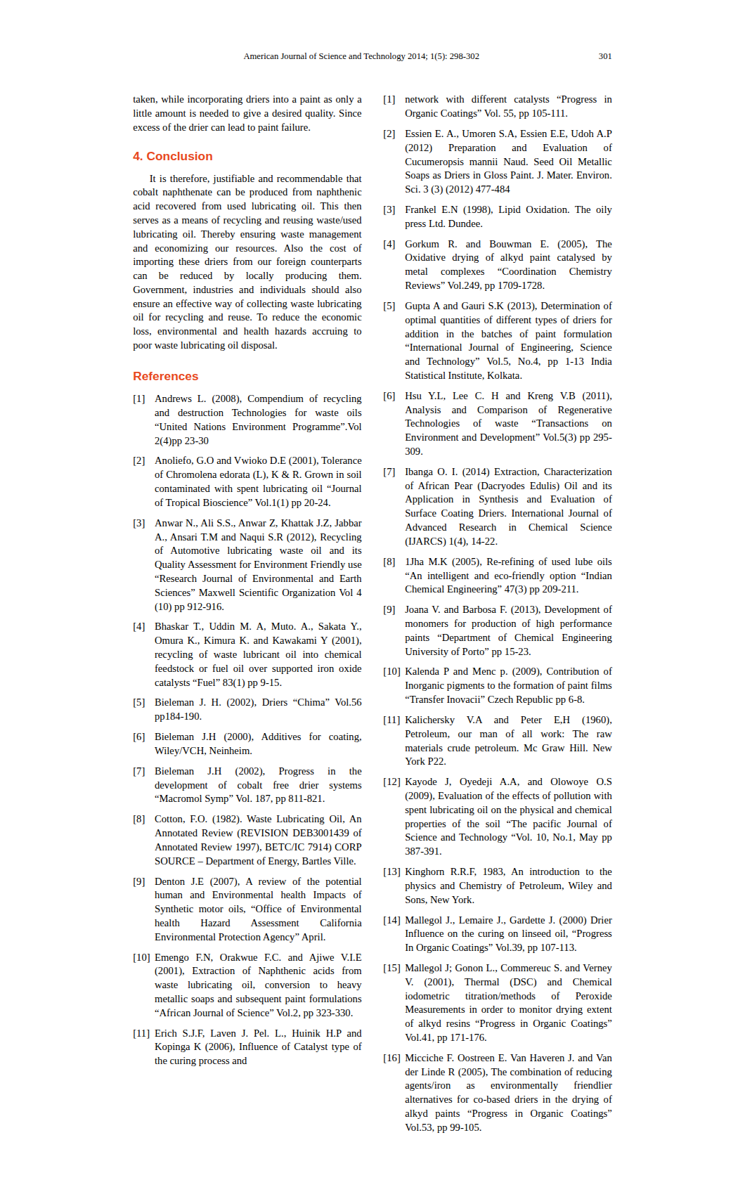American Journal of Science and Technology 2014; 1(5): 298-302
301
taken, while incorporating driers into a paint as only a little amount is needed to give a desired quality. Since excess of the drier can lead to paint failure.
4. Conclusion
It is therefore, justifiable and recommendable that cobalt naphthenate can be produced from naphthenic acid recovered from used lubricating oil. This then serves as a means of recycling and reusing waste/used lubricating oil. Thereby ensuring waste management and economizing our resources. Also the cost of importing these driers from our foreign counterparts can be reduced by locally producing them. Government, industries and individuals should also ensure an effective way of collecting waste lubricating oil for recycling and reuse. To reduce the economic loss, environmental and health hazards accruing to poor waste lubricating oil disposal.
References
Andrews L. (2008), Compendium of recycling and destruction Technologies for waste oils “United Nations Environment Programme”.Vol 2(4)pp 23-30
Anoliefo, G.O and Vwioko D.E (2001), Tolerance of Chromolena edorata (L), K & R. Grown in soil contaminated with spent lubricating oil “Journal of Tropical Bioscience” Vol.1(1) pp 20-24.
Anwar N., Ali S.S., Anwar Z, Khattak J.Z, Jabbar A., Ansari T.M and Naqui S.R (2012), Recycling of Automotive lubricating waste oil and its Quality Assessment for Environment Friendly use “Research Journal of Environmental and Earth Sciences” Maxwell Scientific Organization Vol 4 (10) pp 912-916.
Bhaskar T., Uddin M. A, Muto. A., Sakata Y., Omura K., Kimura K. and Kawakami Y (2001), recycling of waste lubricant oil into chemical feedstock or fuel oil over supported iron oxide catalysts “Fuel” 83(1) pp 9-15.
Bieleman J. H. (2002), Driers “Chima” Vol.56 pp184-190.
Bieleman J.H (2000), Additives for coating, Wiley/VCH, Neinheim.
Bieleman J.H (2002), Progress in the development of cobalt free drier systems “Macromol Symp” Vol. 187, pp 811-821.
Cotton, F.O. (1982). Waste Lubricating Oil, An Annotated Review (REVISION DEB3001439 of Annotated Review 1997), BETC/IC 7914) CORP SOURCE – Department of Energy, Bartles Ville.
Denton J.E (2007), A review of the potential human and Environmental health Impacts of Synthetic motor oils, “Office of Environmental health Hazard Assessment California Environmental Protection Agency” April.
Emengo F.N, Orakwue F.C. and Ajiwe V.I.E (2001), Extraction of Naphthenic acids from waste lubricating oil, conversion to heavy metallic soaps and subsequent paint formulations “African Journal of Science” Vol.2, pp 323-330.
Erich S.J.F, Laven J. Pel. L., Huinik H.P and Kopinga K (2006), Influence of Catalyst type of the curing process and
network with different catalysts “Progress in Organic Coatings” Vol. 55, pp 105-111.
Essien E. A., Umoren S.A, Essien E.E, Udoh A.P (2012) Preparation and Evaluation of Cucumeropsis mannii Naud. Seed Oil Metallic Soaps as Driers in Gloss Paint. J. Mater. Environ. Sci. 3 (3) (2012) 477-484
Frankel E.N (1998), Lipid Oxidation. The oily press Ltd. Dundee.
Gorkum R. and Bouwman E. (2005), The Oxidative drying of alkyd paint catalysed by metal complexes “Coordination Chemistry Reviews” Vol.249, pp 1709-1728.
Gupta A and Gauri S.K (2013), Determination of optimal quantities of different types of driers for addition in the batches of paint formulation “International Journal of Engineering, Science and Technology” Vol.5, No.4, pp 1-13 India Statistical Institute, Kolkata.
Hsu Y.L, Lee C. H and Kreng V.B (2011), Analysis and Comparison of Regenerative Technologies of waste “Transactions on Environment and Development” Vol.5(3) pp 295-309.
Ibanga O. I. (2014) Extraction, Characterization of African Pear (Dacryodes Edulis) Oil and its Application in Synthesis and Evaluation of Surface Coating Driers. International Journal of Advanced Research in Chemical Science (IJARCS) 1(4), 14-22.
1Jha M.K (2005), Re-refining of used lube oils “An intelligent and eco-friendly option “Indian Chemical Engineering” 47(3) pp 209-211.
Joana V. and Barbosa F. (2013), Development of monomers for production of high performance paints “Department of Chemical Engineering University of Porto” pp 15-23.
Kalenda P and Menc p. (2009), Contribution of Inorganic pigments to the formation of paint films “Transfer Inovacii” Czech Republic pp 6-8.
Kalichersky V.A and Peter E,H (1960), Petroleum, our man of all work: The raw materials crude petroleum. Mc Graw Hill. New York P22.
Kayode J, Oyedeji A.A, and Olowoye O.S (2009), Evaluation of the effects of pollution with spent lubricating oil on the physical and chemical properties of the soil “The pacific Journal of Science and Technology “Vol. 10, No.1, May pp 387-391.
Kinghorn R.R.F, 1983, An introduction to the physics and Chemistry of Petroleum, Wiley and Sons, New York.
Mallegol J., Lemaire J., Gardette J. (2000) Drier Influence on the curing on linseed oil, “Progress In Organic Coatings” Vol.39, pp 107-113.
Mallegol J; Gonon L., Commereuc S. and Verney V. (2001), Thermal (DSC) and Chemical iodometric titration/methods of Peroxide Measurements in order to monitor drying extent of alkyd resins “Progress in Organic Coatings” Vol.41, pp 171-176.
Micciche F. Oostreen E. Van Haveren J. and Van der Linde R (2005), The combination of reducing agents/iron as environmentally friendlier alternatives for co-based driers in the drying of alkyd paints “Progress in Organic Coatings” Vol.53, pp 99-105.